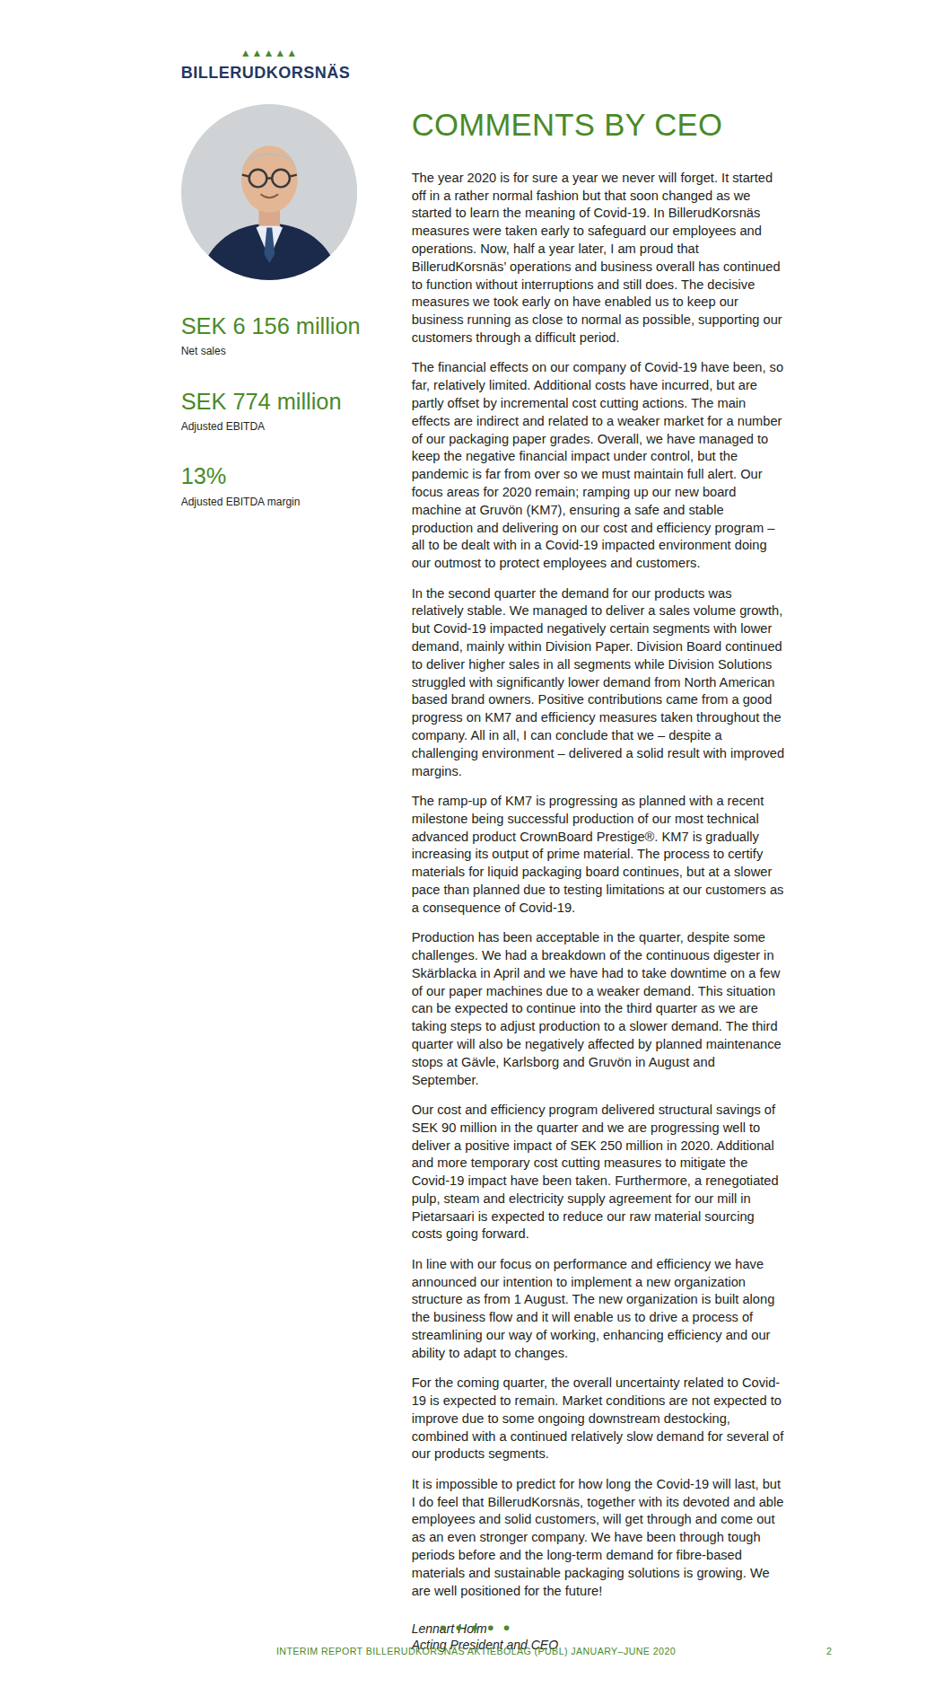▲▲▲▲▲
BILLERUDKORSNÄS
SEK 6 156 million
Net sales
SEK 774 million
Adjusted EBITDA
13%
Adjusted EBITDA margin
COMMENTS BY CEO
The year 2020 is for sure a year we never will forget. It started off in a rather normal fashion but that soon changed as we started to learn the meaning of Covid-19. In BillerudKorsnäs measures were taken early to safeguard our employees and operations. Now, half a year later, I am proud that BillerudKorsnäs’ operations and business overall has continued to function without interruptions and still does. The decisive measures we took early on have enabled us to keep our business running as close to normal as possible, supporting our customers through a difficult period.
The financial effects on our company of Covid-19 have been, so far, relatively limited. Additional costs have incurred, but are partly offset by incremental cost cutting actions. The main effects are indirect and related to a weaker market for a number of our packaging paper grades. Overall, we have managed to keep the negative financial impact under control, but the pandemic is far from over so we must maintain full alert. Our focus areas for 2020 remain; ramping up our new board machine at Gruvön (KM7), ensuring a safe and stable production and delivering on our cost and efficiency program – all to be dealt with in a Covid-19 impacted environment doing our outmost to protect employees and customers.
In the second quarter the demand for our products was relatively stable. We managed to deliver a sales volume growth, but Covid-19 impacted negatively certain segments with lower demand, mainly within Division Paper. Division Board continued to deliver higher sales in all segments while Division Solutions struggled with significantly lower demand from North American based brand owners. Positive contributions came from a good progress on KM7 and efficiency measures taken throughout the company. All in all, I can conclude that we – despite a challenging environment – delivered a solid result with improved margins.
The ramp-up of KM7 is progressing as planned with a recent milestone being successful production of our most technical advanced product CrownBoard Prestige®. KM7 is gradually increasing its output of prime material. The process to certify materials for liquid packaging board continues, but at a slower pace than planned due to testing limitations at our customers as a consequence of Covid-19.
Production has been acceptable in the quarter, despite some challenges. We had a breakdown of the continuous digester in Skärblacka in April and we have had to take downtime on a few of our paper machines due to a weaker demand. This situation can be expected to continue into the third quarter as we are taking steps to adjust production to a slower demand. The third quarter will also be negatively affected by planned maintenance stops at Gävle, Karlsborg and Gruvön in August and September.
Our cost and efficiency program delivered structural savings of SEK 90 million in the quarter and we are progressing well to deliver a positive impact of SEK 250 million in 2020. Additional and more temporary cost cutting measures to mitigate the Covid-19 impact have been taken. Furthermore, a renegotiated pulp, steam and electricity supply agreement for our mill in Pietarsaari is expected to reduce our raw material sourcing costs going forward.
In line with our focus on performance and efficiency we have announced our intention to implement a new organization structure as from 1 August. The new organization is built along the business flow and it will enable us to drive a process of streamlining our way of working, enhancing efficiency and our ability to adapt to changes.
For the coming quarter, the overall uncertainty related to Covid-19 is expected to remain. Market conditions are not expected to improve due to some ongoing downstream destocking, combined with a continued relatively slow demand for several of our products segments.
It is impossible to predict for how long the Covid-19 will last, but I do feel that BillerudKorsnäs, together with its devoted and able employees and solid customers, will get through and come out as an even stronger company. We have been through tough periods before and the long-term demand for fibre-based materials and sustainable packaging solutions is growing. We are well positioned for the future!
Lennart Holm
Acting President and CEO
● ● ● ● ●
INTERIM REPORT BILLERUDKORSNÄS AKTIEBOLAG (PUBL) JANUARY–JUNE 2020 2